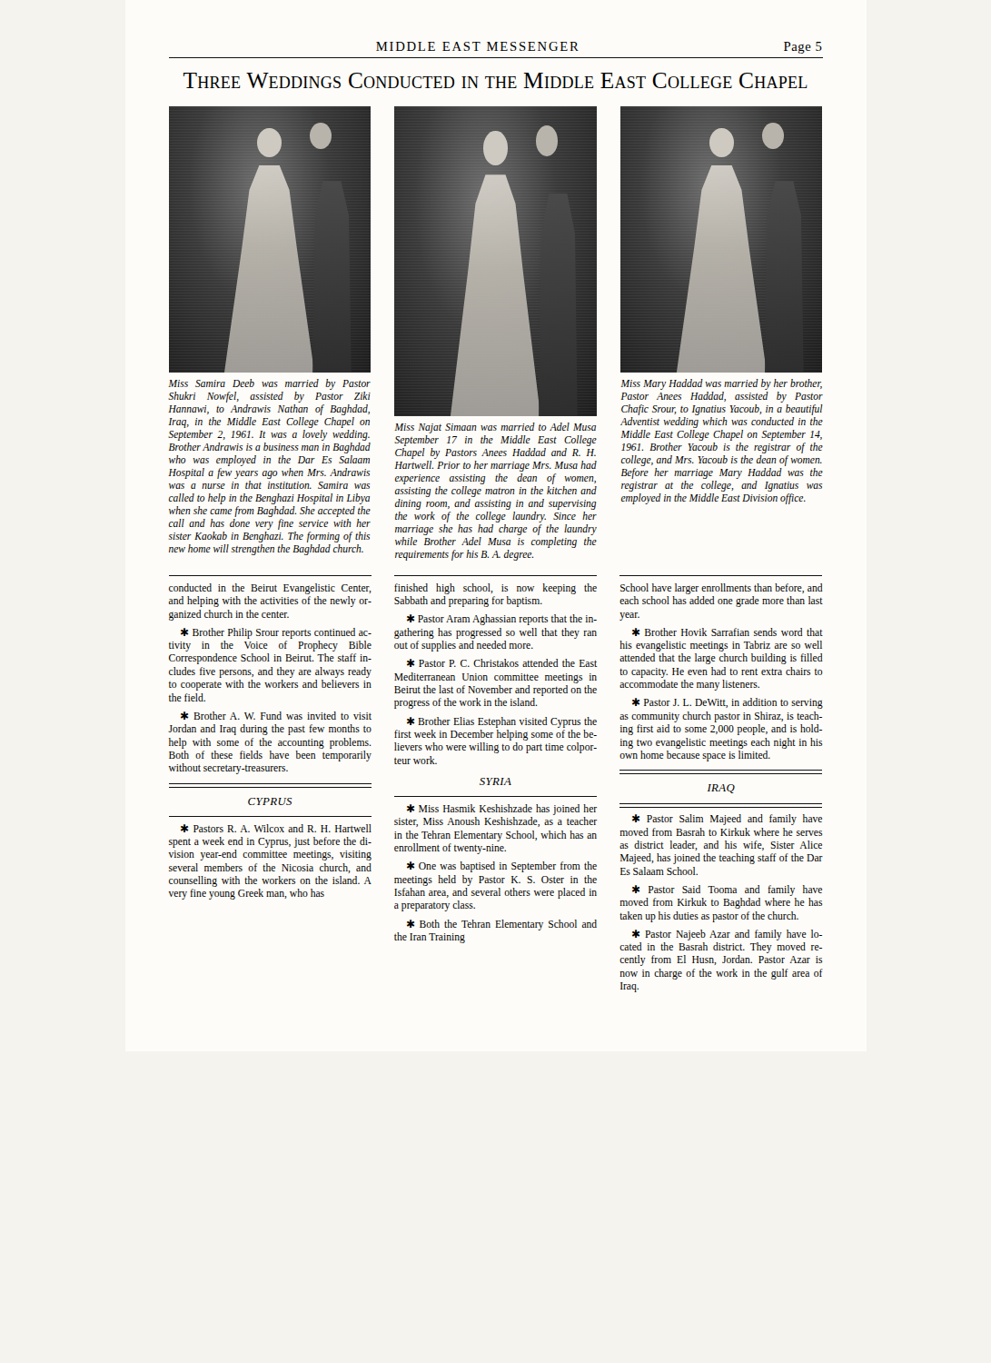MIDDLE EAST MESSENGER Page 5
Three Weddings Conducted in the Middle East College Chapel
Miss Samira Deeb was married by Pastor Shukri Nowfel, assisted by Pastor Ziki Hannawi, to Andrawis Nathan of Baghdad, Iraq, in the Middle East College Chapel on September 2, 1961. It was a lovely wedding. Brother Andrawis is a business man in Baghdad who was employed in the Dar Es Salaam Hospital a few years ago when Mrs. Andrawis was a nurse in that institution. Samira was called to help in the Benghazi Hospital in Libya when she came from Baghdad. She accepted the call and has done very fine service with her sister Kaokab in Benghazi. The forming of this new home will strengthen the Baghdad church.
Miss Najat Simaan was married to Adel Musa September 17 in the Middle East College Chapel by Pastors Anees Haddad and R. H. Hartwell. Prior to her marriage Mrs. Musa had experience assisting the dean of women, assisting the college matron in the kitchen and dining room, and assisting in and supervising the work of the college laundry. Since her marriage she has had charge of the laundry while Brother Adel Musa is completing the requirements for his B. A. degree.
Miss Mary Haddad was married by her brother, Pastor Anees Haddad, assisted by Pastor Chafic Srour, to Ignatius Yacoub, in a beautiful Adventist wedding which was conducted in the Middle East College Chapel on September 14, 1961. Brother Yacoub is the registrar of the college, and Mrs. Yacoub is the dean of women. Before her marriage Mary Haddad was the registrar at the college, and Ignatius was employed in the Middle East Division office.
conducted in the Beirut Evangelistic Center, and helping with the activities of the newly organized church in the center.
✱ Brother Philip Srour reports continued activity in the Voice of Prophecy Bible Correspondence School in Beirut. The staff includes five persons, and they are always ready to cooperate with the workers and believers in the field.
✱ Brother A. W. Fund was invited to visit Jordan and Iraq during the past few months to help with some of the accounting problems. Both of these fields have been temporarily without secretary-treasurers.
CYPRUS
✱ Pastors R. A. Wilcox and R. H. Hartwell spent a week end in Cyprus, just before the division year-end committee meetings, visiting several members of the Nicosia church, and counselling with the workers on the island. A very fine young Greek man, who has
finished high school, is now keeping the Sabbath and preparing for baptism.
✱ Pastor Aram Aghassian reports that the ingathering has progressed so well that they ran out of supplies and needed more.
✱ Pastor P. C. Christakos attended the East Mediterranean Union committee meetings in Beirut the last of November and reported on the progress of the work in the island.
✱ Brother Elias Estephan visited Cyprus the first week in December helping some of the believers who were willing to do part time colporteur work.
SYRIA
✱ Miss Hasmik Keshishzade has joined her sister, Miss Anoush Keshishzade, as a teacher in the Tehran Elementary School, which has an enrollment of twenty-nine.
✱ One was baptised in September from the meetings held by Pastor K. S. Oster in the Isfahan area, and several others were placed in a preparatory class.
✱ Both the Tehran Elementary School and the Iran Training
School have larger enrollments than before, and each school has added one grade more than last year.
✱ Brother Hovik Sarrafian sends word that his evangelistic meetings in Tabriz are so well attended that the large church building is filled to capacity. He even had to rent extra chairs to accommodate the many listeners.
✱ Pastor J. L. DeWitt, in addition to serving as community church pastor in Shiraz, is teaching first aid to some 2,000 people, and is holding two evangelistic meetings each night in his own home because space is limited.
IRAQ
✱ Pastor Salim Majeed and family have moved from Basrah to Kirkuk where he serves as district leader, and his wife, Sister Alice Majeed, has joined the teaching staff of the Dar Es Salaam School.
✱ Pastor Said Tooma and family have moved from Kirkuk to Baghdad where he has taken up his duties as pastor of the church.
✱ Pastor Najeeb Azar and family have located in the Basrah district. They moved recently from El Husn, Jordan. Pastor Azar is now in charge of the work in the gulf area of Iraq.